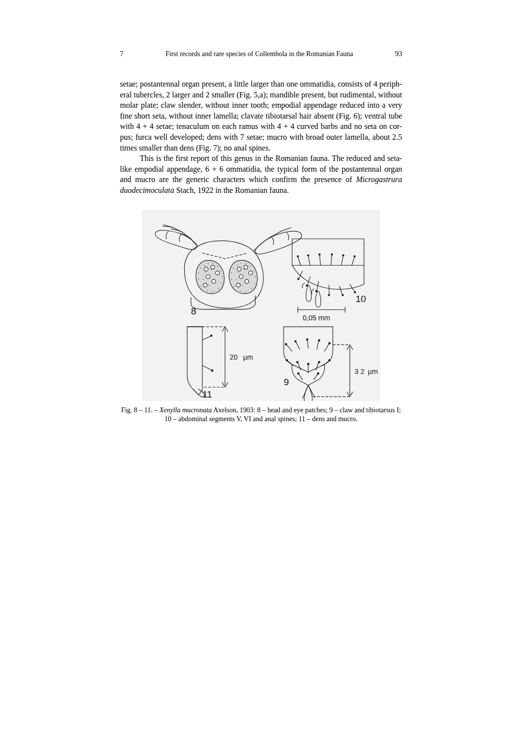7 First records and rare species of Collembola in the Romanian Fauna 93
setae; postantennal organ present, a little larger than one ommatidia, consists of 4 peripheral tubercles, 2 larger and 2 smaller (Fig. 5,a); mandible present, but rudimental, without molar plate; claw slender, without inner tooth; empodial appendage reduced into a very fine short seta, without inner lamella; clavate tibiotarsal hair absent (Fig. 6); ventral tube with 4 + 4 setae; tenaculum on each ramus with 4 + 4 curved barbs and no seta on corpus; furca well developed; dens with 7 setae; mucro with broad outer lamella, about 2.5 times smaller than dens (Fig. 7); no anal spines.
This is the first report of this genus in the Romanian fauna. The reduced and seta-like empodial appendage, 6 + 6 ommatidia, the typical form of the postantennal organ and mucro are the generic characters which confirm the presence of Microgastrura duodecimoculata Stach, 1922 in the Romanian fauna.
8 10 0,05 mm 11 9 20 µm 3 2 µm
Fig. 8 – 11. – Xenylla mucronata Axelson, 1903: 8 – head and eye patches; 9 – claw and tibiotarsus I;
10 – abdominal segments V, VI and anal spines; 11 – dens and mucro.